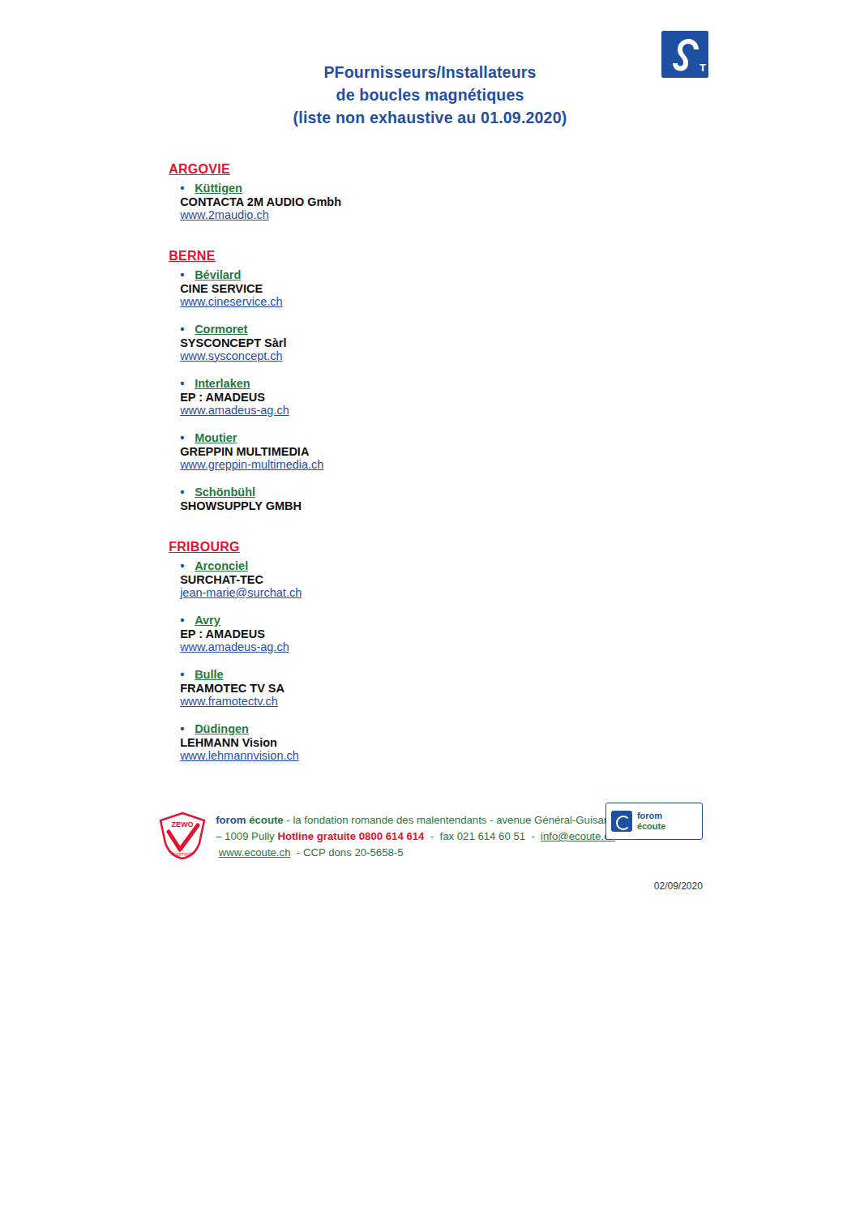T
PFournisseurs/Installateurs
de boucles magnétiques
(liste non exhaustive au 01.09.2020)
ARGOVIE
Küttigen
CONTACTA 2M AUDIO Gmbh
www.2maudio.ch
BERNE
Bévilard
CINE SERVICE
www.cineservice.ch
Cormoret
SYSCONCEPT Sàrl
www.sysconcept.ch
Interlaken
EP : AMADEUS
www.amadeus-ag.ch
Moutier
GREPPIN MULTIMEDIA
www.greppin-multimedia.ch
Schönbühl
SHOWSUPPLY GMBH
FRIBOURG
Arconciel
SURCHAT-TEC
jean-marie@surchat.ch
Avry
EP : AMADEUS
www.amadeus-ag.ch
Bulle
FRAMOTEC TV SA
www.framotectv.ch
Düdingen
LEHMANN Vision
www.lehmannvision.ch
ZEWO CERTIFIÉ
forom écoute - la fondation romande des malentendants - avenue Général-Guisan 117
– 1009 Pully Hotline gratuite 0800 614 614 - fax 021 614 60 51 - info@ecoute.ch -
www.ecoute.ch - CCP dons 20-5658-5
forom
écoute
02/09/2020